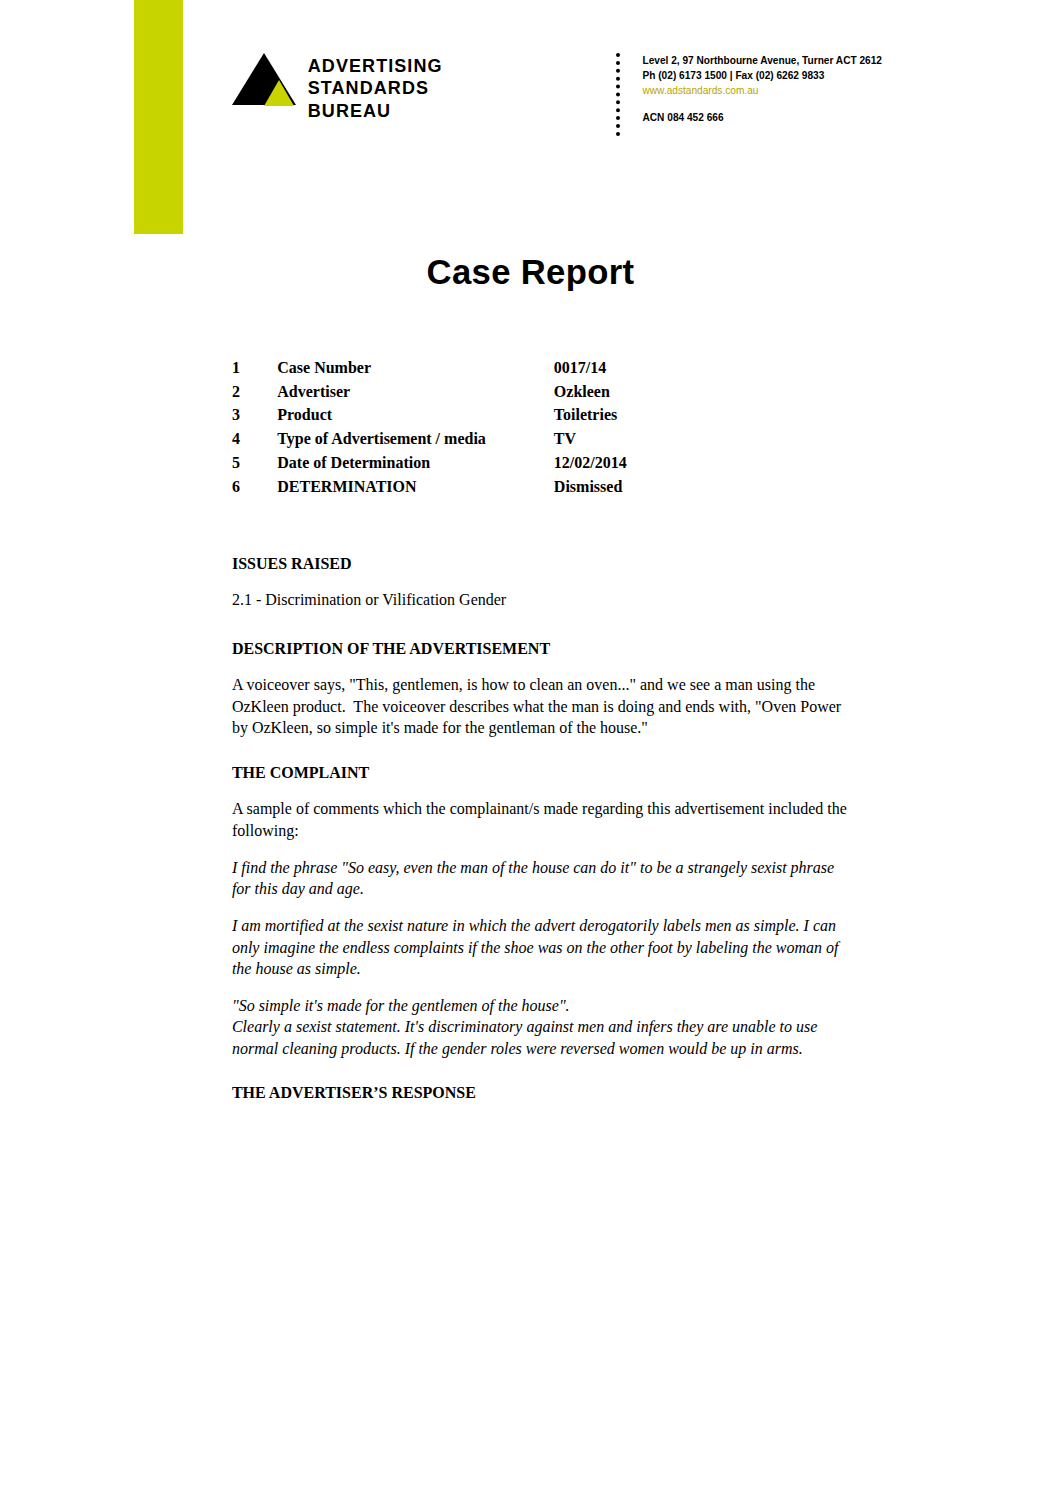ADVERTISING
STANDARDS
BUREAU
Level 2, 97 Northbourne Avenue, Turner ACT 2612
Ph (02) 6173 1500 | Fax (02) 6262 9833
www.adstandards.com.au
ACN 084 452 666
Case Report
| 1 | Case Number | 0017/14 |
| 2 | Advertiser | Ozkleen |
| 3 | Product | Toiletries |
| 4 | Type of Advertisement / media | TV |
| 5 | Date of Determination | 12/02/2014 |
| 6 | DETERMINATION | Dismissed |
Issues Raised
2.1 - Discrimination or Vilification Gender
Description of the Advertisement
A voiceover says, "This, gentlemen, is how to clean an oven..." and we see a man using the OzKleen product. The voiceover describes what the man is doing and ends with, "Oven Power by OzKleen, so simple it's made for the gentleman of the house."
The Complaint
A sample of comments which the complainant/s made regarding this advertisement included the following:
I find the phrase "So easy, even the man of the house can do it" to be a strangely sexist phrase for this day and age.
I am mortified at the sexist nature in which the advert derogatorily labels men as simple. I can only imagine the endless complaints if the shoe was on the other foot by labeling the woman of the house as simple.
"So simple it's made for the gentlemen of the house".
Clearly a sexist statement. It's discriminatory against men and infers they are unable to use normal cleaning products. If the gender roles were reversed women would be up in arms.
The Advertiser’s Response